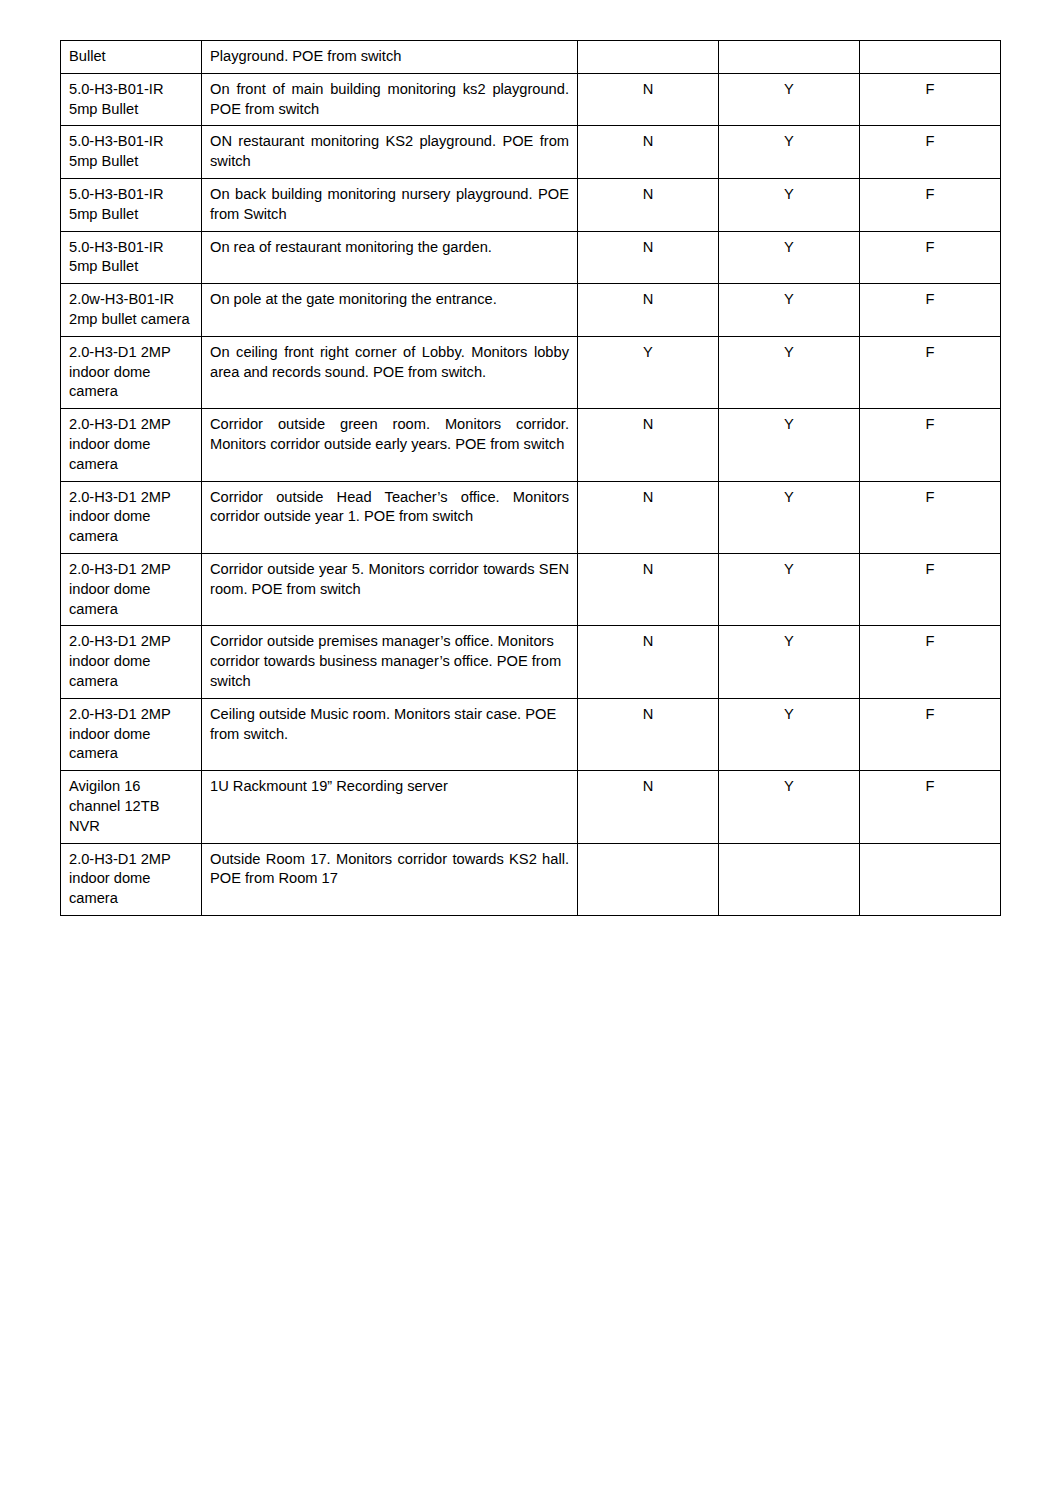| Bullet | Playground. POE from switch | | | |
| 5.0-H3-B01-IR 5mp Bullet | On front of main building monitoring ks2 playground. POE from switch | N | Y | F |
| 5.0-H3-B01-IR 5mp Bullet | ON restaurant monitoring KS2 playground. POE from switch | N | Y | F |
| 5.0-H3-B01-IR 5mp Bullet | On back building monitoring nursery playground. POE from Switch | N | Y | F |
| 5.0-H3-B01-IR 5mp Bullet | On rea of restaurant monitoring the garden. | N | Y | F |
| 2.0w-H3-B01-IR 2mp bullet camera | On pole at the gate monitoring the entrance. | N | Y | F |
| 2.0-H3-D1 2MP indoor dome camera | On ceiling front right corner of Lobby. Monitors lobby area and records sound. POE from switch. | Y | Y | F |
| 2.0-H3-D1 2MP indoor dome camera | Corridor outside green room. Monitors corridor. Monitors corridor outside early years. POE from switch | N | Y | F |
| 2.0-H3-D1 2MP indoor dome camera | Corridor outside Head Teacher’s office. Monitors corridor outside year 1. POE from switch | N | Y | F |
| 2.0-H3-D1 2MP indoor dome camera | Corridor outside year 5. Monitors corridor towards SEN room. POE from switch | N | Y | F |
| 2.0-H3-D1 2MP indoor dome camera | Corridor outside premises manager’s office. Monitors corridor towards business manager’s office. POE from switch | N | Y | F |
| 2.0-H3-D1 2MP indoor dome camera | Ceiling outside Music room. Monitors stair case. POE from switch. | N | Y | F |
| Avigilon 16 channel 12TB NVR | 1U Rackmount 19” Recording server | N | Y | F |
| 2.0-H3-D1 2MP indoor dome camera | Outside Room 17. Monitors corridor towards KS2 hall. POE from Room 17 | | | |